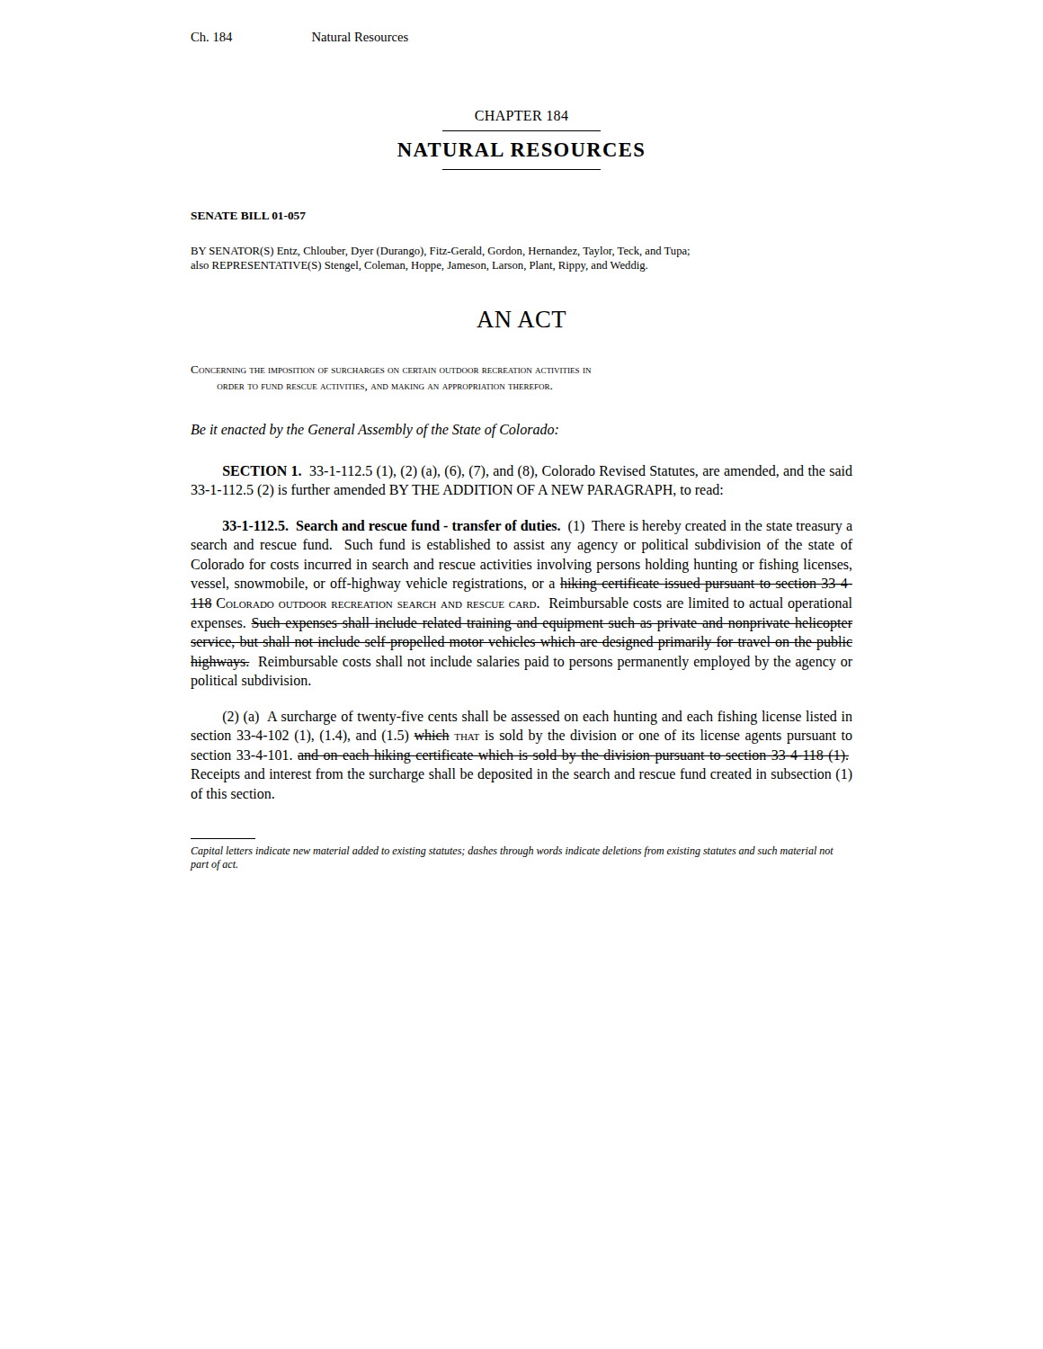Ch. 184 Natural Resources
CHAPTER 184
NATURAL RESOURCES
SENATE BILL 01-057
BY SENATOR(S) Entz, Chlouber, Dyer (Durango), Fitz-Gerald, Gordon, Hernandez, Taylor, Teck, and Tupa;
also REPRESENTATIVE(S) Stengel, Coleman, Hoppe, Jameson, Larson, Plant, Rippy, and Weddig.
AN ACT
Concerning the imposition of surcharges on certain outdoor recreation activities in order to fund rescue activities, and making an appropriation therefor.
Be it enacted by the General Assembly of the State of Colorado:
SECTION 1. 33-1-112.5 (1), (2) (a), (6), (7), and (8), Colorado Revised Statutes, are amended, and the said 33-1-112.5 (2) is further amended BY THE ADDITION OF A NEW PARAGRAPH, to read:
33-1-112.5. Search and rescue fund - transfer of duties. (1) There is hereby created in the state treasury a search and rescue fund. Such fund is established to assist any agency or political subdivision of the state of Colorado for costs incurred in search and rescue activities involving persons holding hunting or fishing licenses, vessel, snowmobile, or off-highway vehicle registrations, or a hiking certificate issued pursuant to section 33-4-118 Colorado outdoor recreation search and rescue card. Reimbursable costs are limited to actual operational expenses. Such expenses shall include related training and equipment such as private and nonprivate helicopter service, but shall not include self-propelled motor vehicles which are designed primarily for travel on the public highways. Reimbursable costs shall not include salaries paid to persons permanently employed by the agency or political subdivision.
(2) (a) A surcharge of twenty-five cents shall be assessed on each hunting and each fishing license listed in section 33-4-102 (1), (1.4), and (1.5) which that is sold by the division or one of its license agents pursuant to section 33-4-101. and on each hiking certificate which is sold by the division pursuant to section 33-4-118 (1). Receipts and interest from the surcharge shall be deposited in the search and rescue fund created in subsection (1) of this section.
Capital letters indicate new material added to existing statutes; dashes through words indicate deletions from existing statutes and such material not part of act.